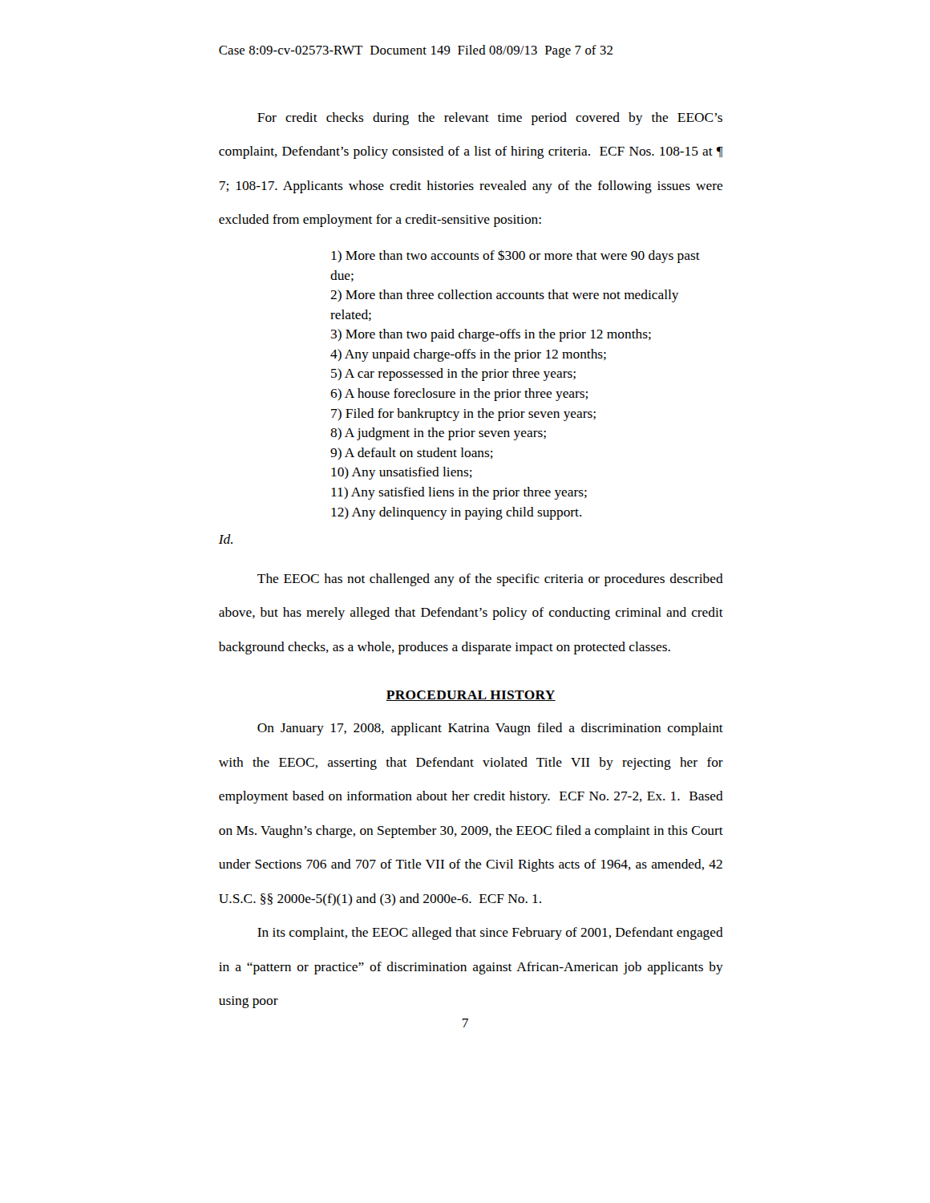Case 8:09-cv-02573-RWT Document 149 Filed 08/09/13 Page 7 of 32
For credit checks during the relevant time period covered by the EEOC’s complaint, Defendant’s policy consisted of a list of hiring criteria. ECF Nos. 108-15 at ¶ 7; 108-17. Applicants whose credit histories revealed any of the following issues were excluded from employment for a credit-sensitive position:
1) More than two accounts of $300 or more that were 90 days past due;
2) More than three collection accounts that were not medically related;
3) More than two paid charge-offs in the prior 12 months;
4) Any unpaid charge-offs in the prior 12 months;
5) A car repossessed in the prior three years;
6) A house foreclosure in the prior three years;
7) Filed for bankruptcy in the prior seven years;
8) A judgment in the prior seven years;
9) A default on student loans;
10) Any unsatisfied liens;
11) Any satisfied liens in the prior three years;
12) Any delinquency in paying child support.
Id.
The EEOC has not challenged any of the specific criteria or procedures described above, but has merely alleged that Defendant’s policy of conducting criminal and credit background checks, as a whole, produces a disparate impact on protected classes.
PROCEDURAL HISTORY
On January 17, 2008, applicant Katrina Vaugn filed a discrimination complaint with the EEOC, asserting that Defendant violated Title VII by rejecting her for employment based on information about her credit history. ECF No. 27-2, Ex. 1. Based on Ms. Vaughn’s charge, on September 30, 2009, the EEOC filed a complaint in this Court under Sections 706 and 707 of Title VII of the Civil Rights acts of 1964, as amended, 42 U.S.C. §§ 2000e-5(f)(1) and (3) and 2000e-6. ECF No. 1.
In its complaint, the EEOC alleged that since February of 2001, Defendant engaged in a “pattern or practice” of discrimination against African-American job applicants by using poor
7